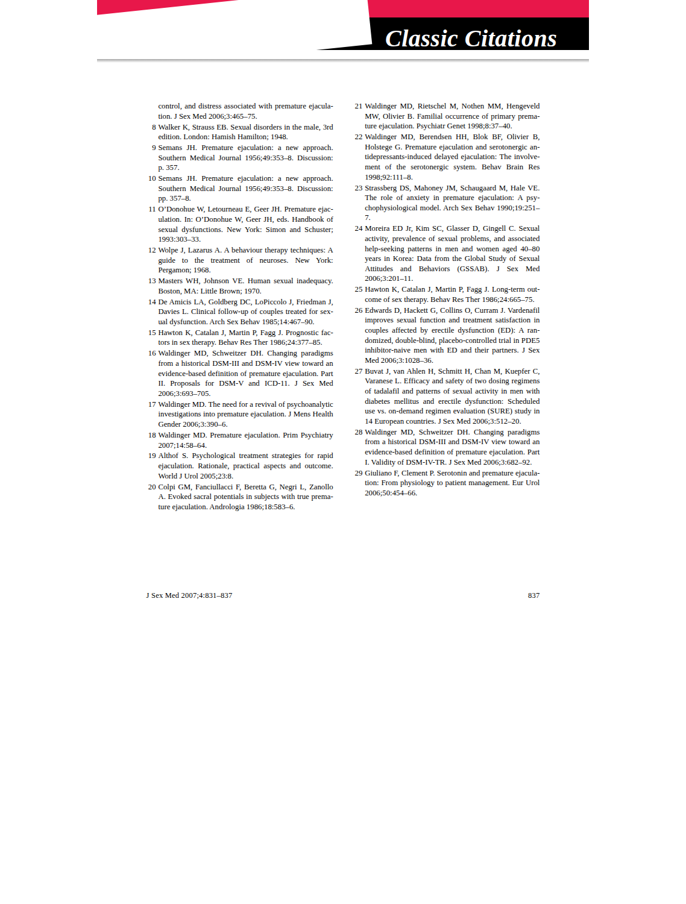Classic Citations
control, and distress associated with premature ejaculation. J Sex Med 2006;3:465–75.
8 Walker K, Strauss EB. Sexual disorders in the male, 3rd edition. London: Hamish Hamilton; 1948.
9 Semans JH. Premature ejaculation: a new approach. Southern Medical Journal 1956;49:353–8. Discussion: p. 357.
10 Semans JH. Premature ejaculation: a new approach. Southern Medical Journal 1956;49:353–8. Discussion: pp. 357–8.
11 O’Donohue W, Letourneau E, Geer JH. Premature ejaculation. In: O’Donohue W, Geer JH, eds. Handbook of sexual dysfunctions. New York: Simon and Schuster; 1993:303–33.
12 Wolpe J, Lazarus A. A behaviour therapy techniques: A guide to the treatment of neuroses. New York: Pergamon; 1968.
13 Masters WH, Johnson VE. Human sexual inadequacy. Boston, MA: Little Brown; 1970.
14 De Amicis LA, Goldberg DC, LoPiccolo J, Friedman J, Davies L. Clinical follow-up of couples treated for sexual dysfunction. Arch Sex Behav 1985;14:467–90.
15 Hawton K, Catalan J, Martin P, Fagg J. Prognostic factors in sex therapy. Behav Res Ther 1986;24:377–85.
16 Waldinger MD, Schweitzer DH. Changing paradigms from a historical DSM-III and DSM-IV view toward an evidence-based definition of premature ejaculation. Part II. Proposals for DSM-V and ICD-11. J Sex Med 2006;3:693–705.
17 Waldinger MD. The need for a revival of psychoanalytic investigations into premature ejaculation. J Mens Health Gender 2006;3:390–6.
18 Waldinger MD. Premature ejaculation. Prim Psychiatry 2007;14:58–64.
19 Althof S. Psychological treatment strategies for rapid ejaculation. Rationale, practical aspects and outcome. World J Urol 2005;23:8.
20 Colpi GM, Fanciullacci F, Beretta G, Negri L, Zanollo A. Evoked sacral potentials in subjects with true premature ejaculation. Andrologia 1986;18:583–6.
21 Waldinger MD, Rietschel M, Nothen MM, Hengeveld MW, Olivier B. Familial occurrence of primary premature ejaculation. Psychiatr Genet 1998;8:37–40.
22 Waldinger MD, Berendsen HH, Blok BF, Olivier B, Holstege G. Premature ejaculation and serotonergic antidepressants-induced delayed ejaculation: The involvement of the serotonergic system. Behav Brain Res 1998;92:111–8.
23 Strassberg DS, Mahoney JM, Schaugaard M, Hale VE. The role of anxiety in premature ejaculation: A psychophysiological model. Arch Sex Behav 1990;19:251–7.
24 Moreira ED Jr, Kim SC, Glasser D, Gingell C. Sexual activity, prevalence of sexual problems, and associated help-seeking patterns in men and women aged 40–80 years in Korea: Data from the Global Study of Sexual Attitudes and Behaviors (GSSAB). J Sex Med 2006;3:201–11.
25 Hawton K, Catalan J, Martin P, Fagg J. Long-term outcome of sex therapy. Behav Res Ther 1986;24:665–75.
26 Edwards D, Hackett G, Collins O, Curram J. Vardenafil improves sexual function and treatment satisfaction in couples affected by erectile dysfunction (ED): A randomized, double-blind, placebo-controlled trial in PDE5 inhibitor-naive men with ED and their partners. J Sex Med 2006;3:1028–36.
27 Buvat J, van Ahlen H, Schmitt H, Chan M, Kuepfer C, Varanese L. Efficacy and safety of two dosing regimens of tadalafil and patterns of sexual activity in men with diabetes mellitus and erectile dysfunction: Scheduled use vs. on-demand regimen evaluation (SURE) study in 14 European countries. J Sex Med 2006;3:512–20.
28 Waldinger MD, Schweitzer DH. Changing paradigms from a historical DSM-III and DSM-IV view toward an evidence-based definition of premature ejaculation. Part I. Validity of DSM-IV-TR. J Sex Med 2006;3:682–92.
29 Giuliano F, Clement P. Serotonin and premature ejaculation: From physiology to patient management. Eur Urol 2006;50:454–66.
J Sex Med 2007;4:831–837
837